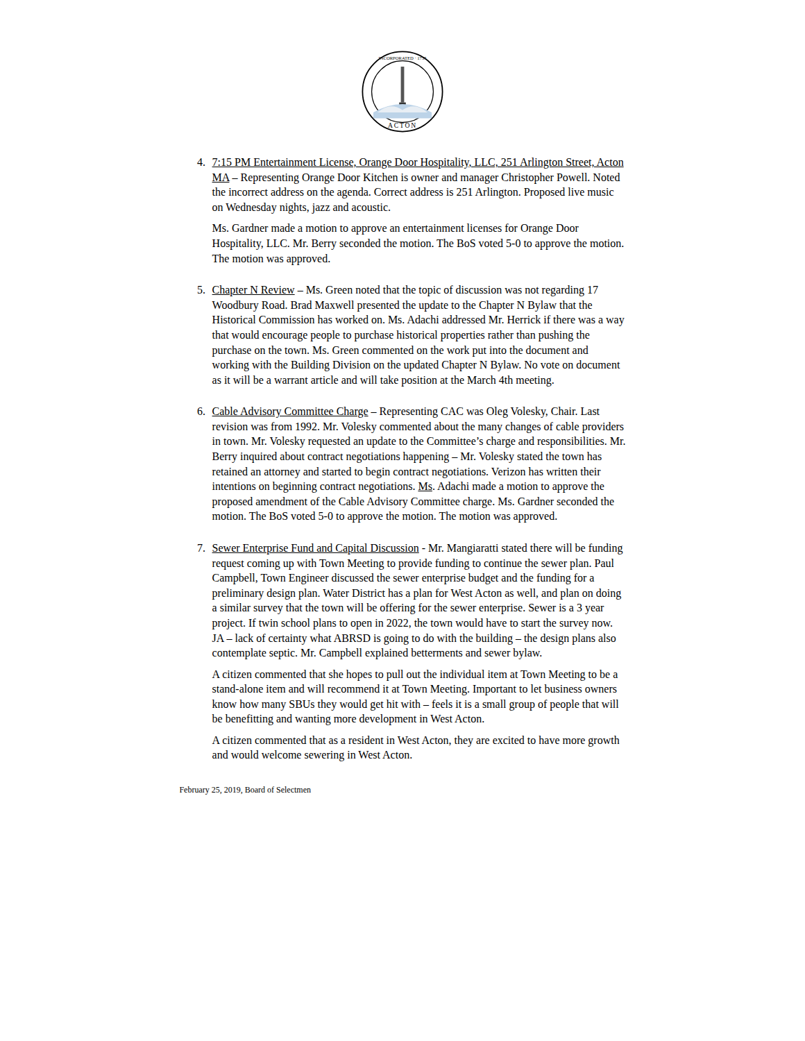7:15 PM Entertainment License, Orange Door Hospitality, LLC, 251 Arlington Street, Acton MA – Representing Orange Door Kitchen is owner and manager Christopher Powell. Noted the incorrect address on the agenda. Correct address is 251 Arlington. Proposed live music on Wednesday nights, jazz and acoustic.
Ms. Gardner made a motion to approve an entertainment licenses for Orange Door Hospitality, LLC. Mr. Berry seconded the motion. The BoS voted 5-0 to approve the motion. The motion was approved.
Chapter N Review – Ms. Green noted that the topic of discussion was not regarding 17 Woodbury Road. Brad Maxwell presented the update to the Chapter N Bylaw that the Historical Commission has worked on. Ms. Adachi addressed Mr. Herrick if there was a way that would encourage people to purchase historical properties rather than pushing the purchase on the town. Ms. Green commented on the work put into the document and working with the Building Division on the updated Chapter N Bylaw. No vote on document as it will be a warrant article and will take position at the March 4th meeting.
Cable Advisory Committee Charge – Representing CAC was Oleg Volesky, Chair. Last revision was from 1992. Mr. Volesky commented about the many changes of cable providers in town. Mr. Volesky requested an update to the Committee’s charge and responsibilities. Mr. Berry inquired about contract negotiations happening – Mr. Volesky stated the town has retained an attorney and started to begin contract negotiations. Verizon has written their intentions on beginning contract negotiations. Ms. Adachi made a motion to approve the proposed amendment of the Cable Advisory Committee charge. Ms. Gardner seconded the motion. The BoS voted 5-0 to approve the motion. The motion was approved.
Sewer Enterprise Fund and Capital Discussion - Mr. Mangiaratti stated there will be funding request coming up with Town Meeting to provide funding to continue the sewer plan. Paul Campbell, Town Engineer discussed the sewer enterprise budget and the funding for a preliminary design plan. Water District has a plan for West Acton as well, and plan on doing a similar survey that the town will be offering for the sewer enterprise. Sewer is a 3 year project. If twin school plans to open in 2022, the town would have to start the survey now. JA – lack of certainty what ABRSD is going to do with the building – the design plans also contemplate septic. Mr. Campbell explained betterments and sewer bylaw.
A citizen commented that she hopes to pull out the individual item at Town Meeting to be a stand-alone item and will recommend it at Town Meeting. Important to let business owners know how many SBUs they would get hit with – feels it is a small group of people that will be benefitting and wanting more development in West Acton.
A citizen commented that as a resident in West Acton, they are excited to have more growth and would welcome sewering in West Acton.
February 25, 2019, Board of Selectmen